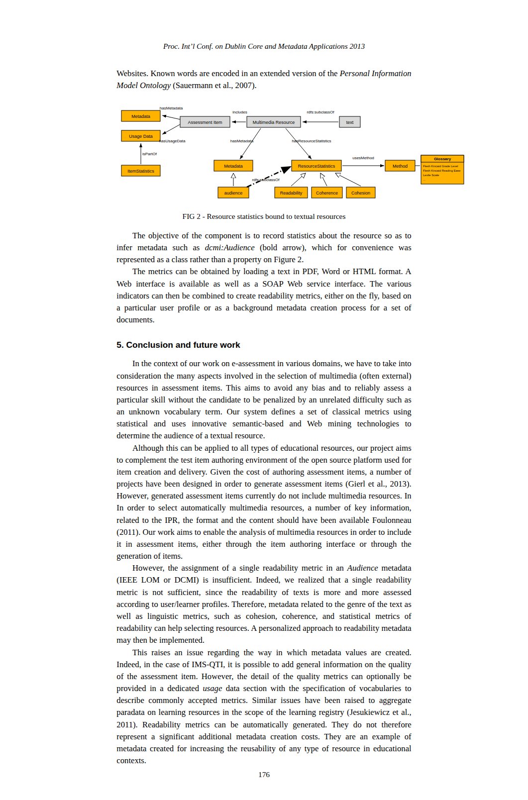Proc. Int’l Conf. on Dublin Core and Metadata Applications 2013
Websites. Known words are encoded in an extended version of the Personal Information Model Ontology (Sauermann et al., 2007).
Metadata Usage Data ItemStatistics Assessment Item Multimedia Resource text Metadata ResourceStatistics Method audience Readability Coherence Cohesion Glossary Flesh Kincaid Grade Level Flesh Kincaid Reading Ease Lexile Scale ... hasMetadata hasUsageData isPartOf includes rdfs:subclassOf hasMetadata hasResourceStatistics usesMethod rdfs:subclassOf
FIG 2 - Resource statistics bound to textual resources
The objective of the component is to record statistics about the resource so as to infer metadata such as dcmi:Audience (bold arrow), which for convenience was represented as a class rather than a property on Figure 2.
The metrics can be obtained by loading a text in PDF, Word or HTML format. A Web interface is available as well as a SOAP Web service interface. The various indicators can then be combined to create readability metrics, either on the fly, based on a particular user profile or as a background metadata creation process for a set of documents.
5. Conclusion and future work
In the context of our work on e-assessment in various domains, we have to take into consideration the many aspects involved in the selection of multimedia (often external) resources in assessment items. This aims to avoid any bias and to reliably assess a particular skill without the candidate to be penalized by an unrelated difficulty such as an unknown vocabulary term. Our system defines a set of classical metrics using statistical and uses innovative semantic-based and Web mining technologies to determine the audience of a textual resource.
Although this can be applied to all types of educational resources, our project aims to complement the test item authoring environment of the open source platform used for item creation and delivery. Given the cost of authoring assessment items, a number of projects have been designed in order to generate assessment items (Gierl et al., 2013). However, generated assessment items currently do not include multimedia resources. In In order to select automatically multimedia resources, a number of key information, related to the IPR, the format and the content should have been available Foulonneau (2011). Our work aims to enable the analysis of multimedia resources in order to include it in assessment items, either through the item authoring interface or through the generation of items.
However, the assignment of a single readability metric in an Audience metadata (IEEE LOM or DCMI) is insufficient. Indeed, we realized that a single readability metric is not sufficient, since the readability of texts is more and more assessed according to user/learner profiles. Therefore, metadata related to the genre of the text as well as linguistic metrics, such as cohesion, coherence, and statistical metrics of readability can help selecting resources. A personalized approach to readability metadata may then be implemented.
This raises an issue regarding the way in which metadata values are created. Indeed, in the case of IMS-QTI, it is possible to add general information on the quality of the assessment item. However, the detail of the quality metrics can optionally be provided in a dedicated usage data section with the specification of vocabularies to describe commonly accepted metrics. Similar issues have been raised to aggregate paradata on learning resources in the scope of the learning registry (Jesukiewicz et al., 2011). Readability metrics can be automatically generated. They do not therefore represent a significant additional metadata creation costs. They are an example of metadata created for increasing the reusability of any type of resource in educational contexts.
176